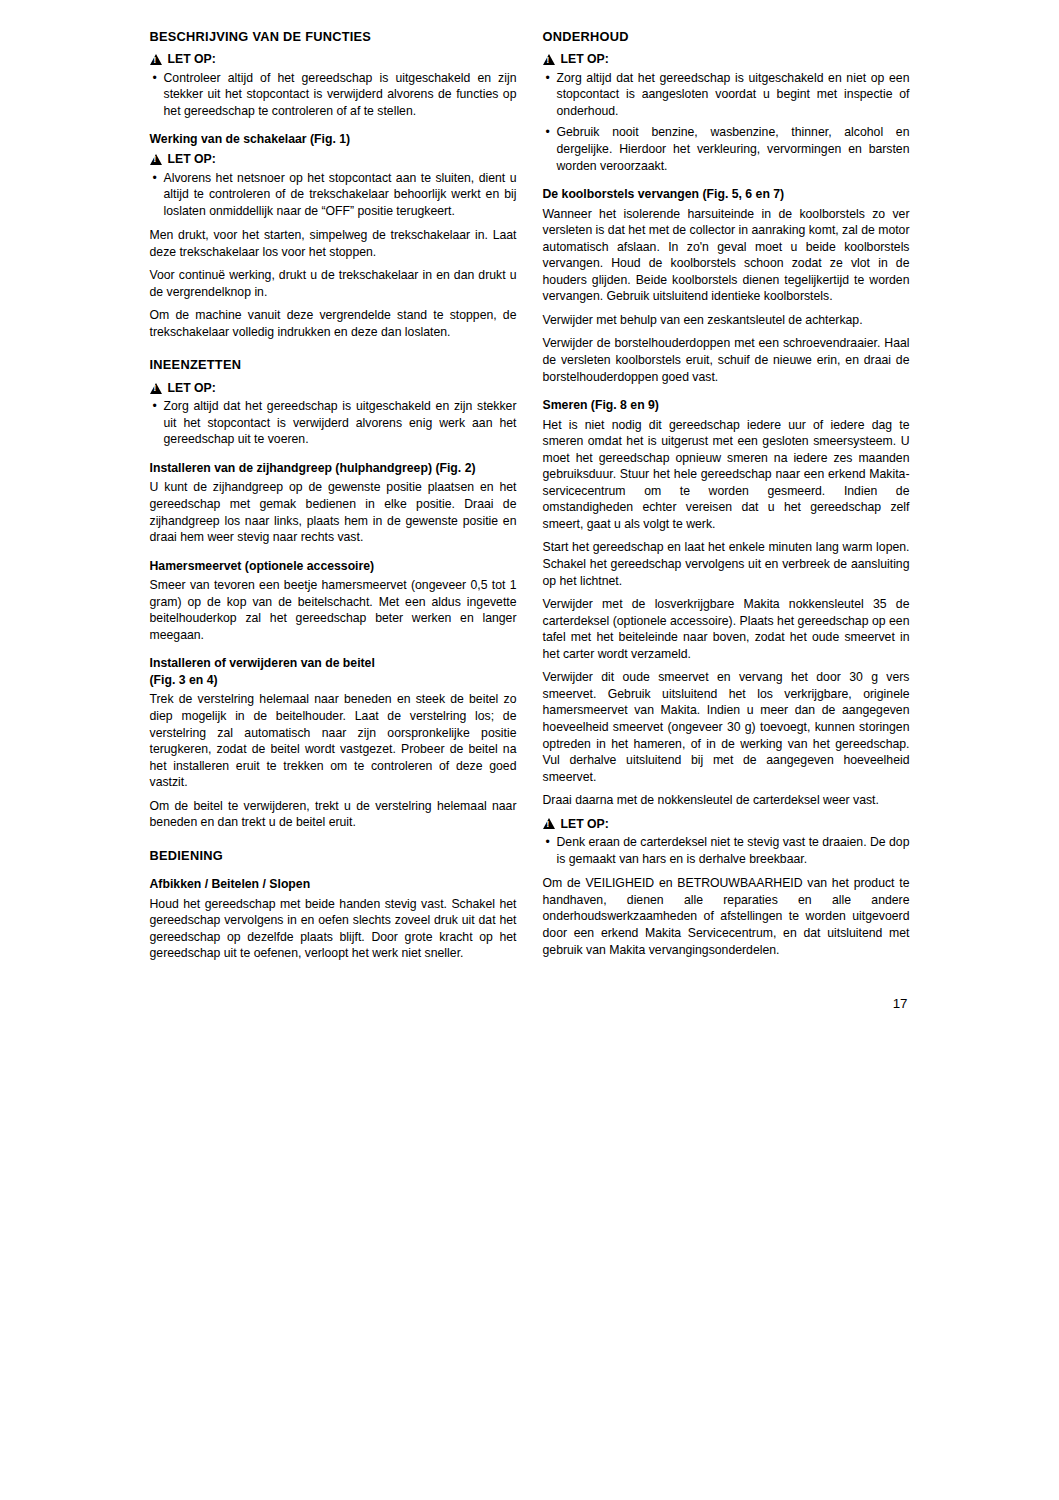BESCHRIJVING VAN DE FUNCTIES
LET OP:
Controleer altijd of het gereedschap is uitgeschakeld en zijn stekker uit het stopcontact is verwijderd alvorens de functies op het gereedschap te controleren of af te stellen.
Werking van de schakelaar (Fig. 1)
LET OP:
Alvorens het netsnoer op het stopcontact aan te sluiten, dient u altijd te controleren of de trekschakelaar behoorlijk werkt en bij loslaten onmiddellijk naar de “OFF” positie terugkeert.
Men drukt, voor het starten, simpelweg de trekschakelaar in. Laat deze trekschakelaar los voor het stoppen.
Voor continuë werking, drukt u de trekschakelaar in en dan drukt u de vergrendelknop in.
Om de machine vanuit deze vergrendelde stand te stoppen, de trekschakelaar volledig indrukken en deze dan loslaten.
INEENZETTEN
LET OP:
Zorg altijd dat het gereedschap is uitgeschakeld en zijn stekker uit het stopcontact is verwijderd alvorens enig werk aan het gereedschap uit te voeren.
Installeren van de zijhandgreep (hulphandgreep) (Fig. 2)
U kunt de zijhandgreep op de gewenste positie plaatsen en het gereedschap met gemak bedienen in elke positie. Draai de zijhandgreep los naar links, plaats hem in de gewenste positie en draai hem weer stevig naar rechts vast.
Hamersmeervet (optionele accessoire)
Smeer van tevoren een beetje hamersmeervet (ongeveer 0,5 tot 1 gram) op de kop van de beitelschacht. Met een aldus ingevette beitelhouderkop zal het gereedschap beter werken en langer meegaan.
Installeren of verwijderen van de beitel
(Fig. 3 en 4)
Trek de verstelring helemaal naar beneden en steek de beitel zo diep mogelijk in de beitelhouder. Laat de verstelring los; de verstelring zal automatisch naar zijn oorspronkelijke positie terugkeren, zodat de beitel wordt vastgezet. Probeer de beitel na het installeren eruit te trekken om te controleren of deze goed vastzit.
Om de beitel te verwijderen, trekt u de verstelring helemaal naar beneden en dan trekt u de beitel eruit.
BEDIENING
Afbikken / Beitelen / Slopen
Houd het gereedschap met beide handen stevig vast. Schakel het gereedschap vervolgens in en oefen slechts zoveel druk uit dat het gereedschap op dezelfde plaats blijft. Door grote kracht op het gereedschap uit te oefenen, verloopt het werk niet sneller.
ONDERHOUD
LET OP:
Zorg altijd dat het gereedschap is uitgeschakeld en niet op een stopcontact is aangesloten voordat u begint met inspectie of onderhoud.
Gebruik nooit benzine, wasbenzine, thinner, alcohol en dergelijke. Hierdoor het verkleuring, vervormingen en barsten worden veroorzaakt.
De koolborstels vervangen (Fig. 5, 6 en 7)
Wanneer het isolerende harsuiteinde in de koolborstels zo ver versleten is dat het met de collector in aanraking komt, zal de motor automatisch afslaan. In zo'n geval moet u beide koolborstels vervangen. Houd de koolborstels schoon zodat ze vlot in de houders glijden. Beide koolborstels dienen tegelijkertijd te worden vervangen. Gebruik uitsluitend identieke koolborstels.
Verwijder met behulp van een zeskantsleutel de achterkap.
Verwijder de borstelhouderdoppen met een schroevendraaier. Haal de versleten koolborstels eruit, schuif de nieuwe erin, en draai de borstelhouderdoppen goed vast.
Smeren (Fig. 8 en 9)
Het is niet nodig dit gereedschap iedere uur of iedere dag te smeren omdat het is uitgerust met een gesloten smeersysteem. U moet het gereedschap opnieuw smeren na iedere zes maanden gebruiksduur. Stuur het hele gereedschap naar een erkend Makita-servicecentrum om te worden gesmeerd. Indien de omstandigheden echter vereisen dat u het gereedschap zelf smeert, gaat u als volgt te werk.
Start het gereedschap en laat het enkele minuten lang warm lopen. Schakel het gereedschap vervolgens uit en verbreek de aansluiting op het lichtnet.
Verwijder met de losverkrijgbare Makita nokkensleutel 35 de carterdeksel (optionele accessoire). Plaats het gereedschap op een tafel met het beiteleinde naar boven, zodat het oude smeervet in het carter wordt verzameld.
Verwijder dit oude smeervet en vervang het door 30 g vers smeervet. Gebruik uitsluitend het los verkrijgbare, originele hamersmeervet van Makita. Indien u meer dan de aangegeven hoeveelheid smeervet (ongeveer 30 g) toevoegt, kunnen storingen optreden in het hameren, of in de werking van het gereedschap. Vul derhalve uitsluitend bij met de aangegeven hoeveelheid smeervet.
Draai daarna met de nokkensleutel de carterdeksel weer vast.
LET OP:
Denk eraan de carterdeksel niet te stevig vast te draaien. De dop is gemaakt van hars en is derhalve breekbaar.
Om de VEILIGHEID en BETROUWBAARHEID van het product te handhaven, dienen alle reparaties en alle andere onderhoudswerkzaamheden of afstellingen te worden uitgevoerd door een erkend Makita Servicecentrum, en dat uitsluitend met gebruik van Makita vervangingsonderdelen.
17